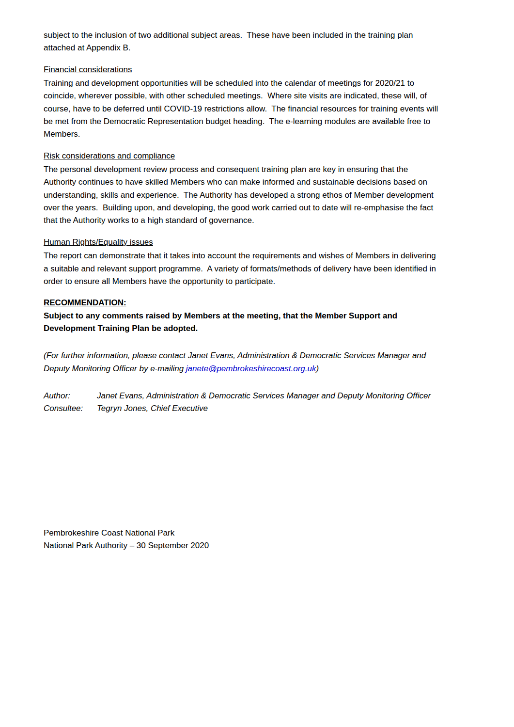subject to the inclusion of two additional subject areas. These have been included in the training plan attached at Appendix B.
Financial considerations
Training and development opportunities will be scheduled into the calendar of meetings for 2020/21 to coincide, wherever possible, with other scheduled meetings. Where site visits are indicated, these will, of course, have to be deferred until COVID-19 restrictions allow. The financial resources for training events will be met from the Democratic Representation budget heading. The e-learning modules are available free to Members.
Risk considerations and compliance
The personal development review process and consequent training plan are key in ensuring that the Authority continues to have skilled Members who can make informed and sustainable decisions based on understanding, skills and experience. The Authority has developed a strong ethos of Member development over the years. Building upon, and developing, the good work carried out to date will re-emphasise the fact that the Authority works to a high standard of governance.
Human Rights/Equality issues
The report can demonstrate that it takes into account the requirements and wishes of Members in delivering a suitable and relevant support programme. A variety of formats/methods of delivery have been identified in order to ensure all Members have the opportunity to participate.
RECOMMENDATION:
Subject to any comments raised by Members at the meeting, that the Member Support and Development Training Plan be adopted.
(For further information, please contact Janet Evans, Administration & Democratic Services Manager and Deputy Monitoring Officer by e-mailing janete@pembrokeshirecoast.org.uk)
| Author: | Janet Evans, Administration & Democratic Services Manager and Deputy Monitoring Officer |
| Consultee: | Tegryn Jones, Chief Executive |
Pembrokeshire Coast National Park
National Park Authority – 30 September 2020